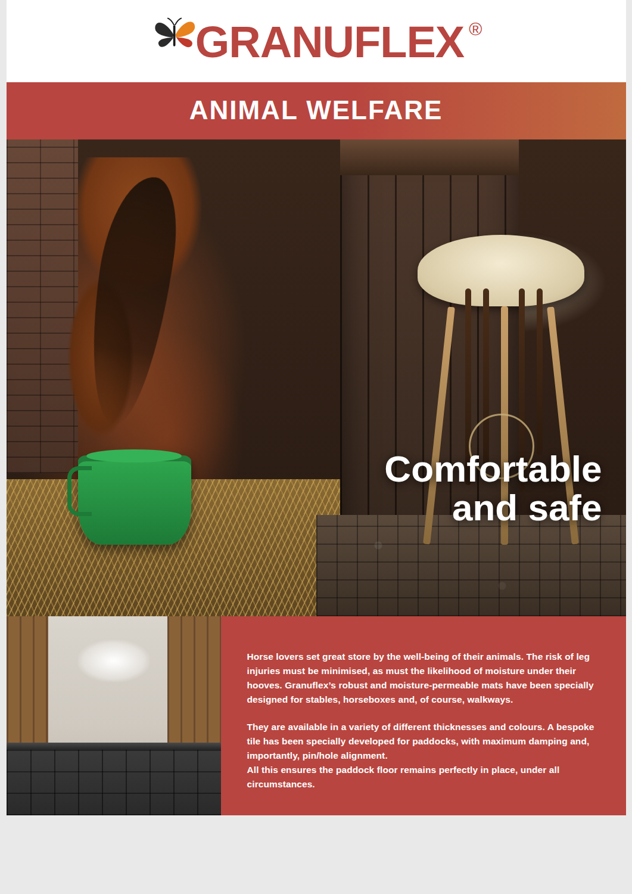GRANUFLEX®
ANIMAL WELFARE
Comfortable and safe
Horse lovers set great store by the well-being of their animals. The risk of leg injuries must be minimised, as must the likelihood of moisture under their hooves. Granuflex’s robust and moisture-permeable mats have been specially designed for stables, horseboxes and, of course, walkways.
They are available in a variety of different thicknesses and colours. A bespoke tile has been specially developed for paddocks, with maximum damping and, importantly, pin/hole alignment.
All this ensures the paddock floor remains perfectly in place, under all circumstances.